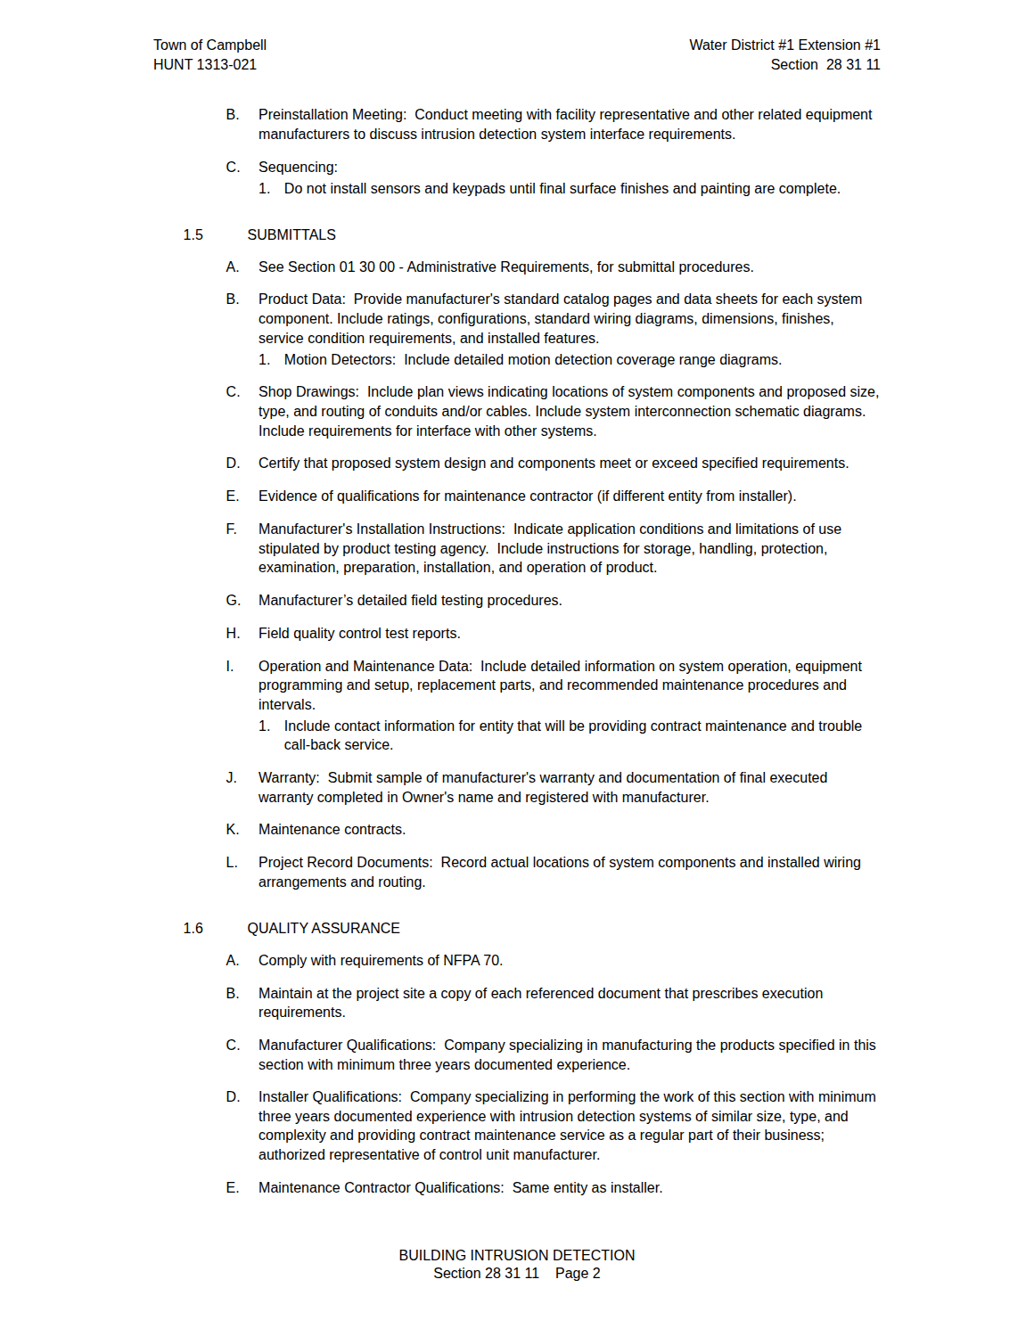Town of Campbell Water District #1 Extension #1
HUNT 1313-021 Section 28 31 11
B. Preinstallation Meeting: Conduct meeting with facility representative and other related equipment manufacturers to discuss intrusion detection system interface requirements.
C. Sequencing:
1. Do not install sensors and keypads until final surface finishes and painting are complete.
1.5 SUBMITTALS
A. See Section 01 30 00 - Administrative Requirements, for submittal procedures.
B. Product Data: Provide manufacturer's standard catalog pages and data sheets for each system component. Include ratings, configurations, standard wiring diagrams, dimensions, finishes, service condition requirements, and installed features.
1. Motion Detectors: Include detailed motion detection coverage range diagrams.
C. Shop Drawings: Include plan views indicating locations of system components and proposed size, type, and routing of conduits and/or cables. Include system interconnection schematic diagrams. Include requirements for interface with other systems.
D. Certify that proposed system design and components meet or exceed specified requirements.
E. Evidence of qualifications for maintenance contractor (if different entity from installer).
F. Manufacturer's Installation Instructions: Indicate application conditions and limitations of use stipulated by product testing agency. Include instructions for storage, handling, protection, examination, preparation, installation, and operation of product.
G. Manufacturer’s detailed field testing procedures.
H. Field quality control test reports.
I. Operation and Maintenance Data: Include detailed information on system operation, equipment programming and setup, replacement parts, and recommended maintenance procedures and intervals.
1. Include contact information for entity that will be providing contract maintenance and trouble call-back service.
J. Warranty: Submit sample of manufacturer's warranty and documentation of final executed warranty completed in Owner's name and registered with manufacturer.
K. Maintenance contracts.
L. Project Record Documents: Record actual locations of system components and installed wiring arrangements and routing.
1.6 QUALITY ASSURANCE
A. Comply with requirements of NFPA 70.
B. Maintain at the project site a copy of each referenced document that prescribes execution requirements.
C. Manufacturer Qualifications: Company specializing in manufacturing the products specified in this section with minimum three years documented experience.
D. Installer Qualifications: Company specializing in performing the work of this section with minimum three years documented experience with intrusion detection systems of similar size, type, and complexity and providing contract maintenance service as a regular part of their business; authorized representative of control unit manufacturer.
E. Maintenance Contractor Qualifications: Same entity as installer.
BUILDING INTRUSION DETECTION
Section 28 31 11 Page 2